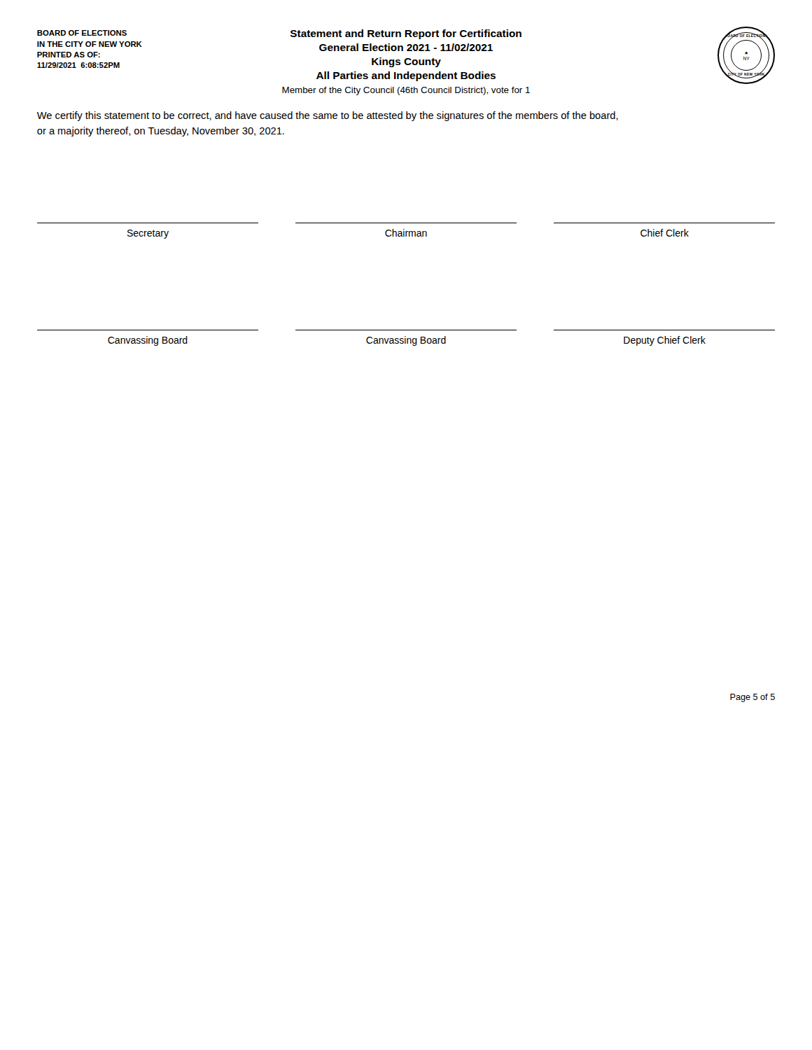BOARD OF ELECTIONS
IN THE CITY OF NEW YORK
PRINTED AS OF:
11/29/2021 6:08:52PM
Statement and Return Report for Certification
General Election 2021 - 11/02/2021
Kings County
All Parties and Independent Bodies
Member of the City Council (46th Council District), vote for 1
BOARD OF ELECTIONS
★
NY
CITY OF NEW YORK
We certify this statement to be correct, and have caused the same to be attested by the signatures of the members of the board,
or a majority thereof, on Tuesday, November 30, 2021.
Secretary
Chairman
Chief Clerk
Canvassing Board
Canvassing Board
Deputy Chief Clerk
Page 5 of 5